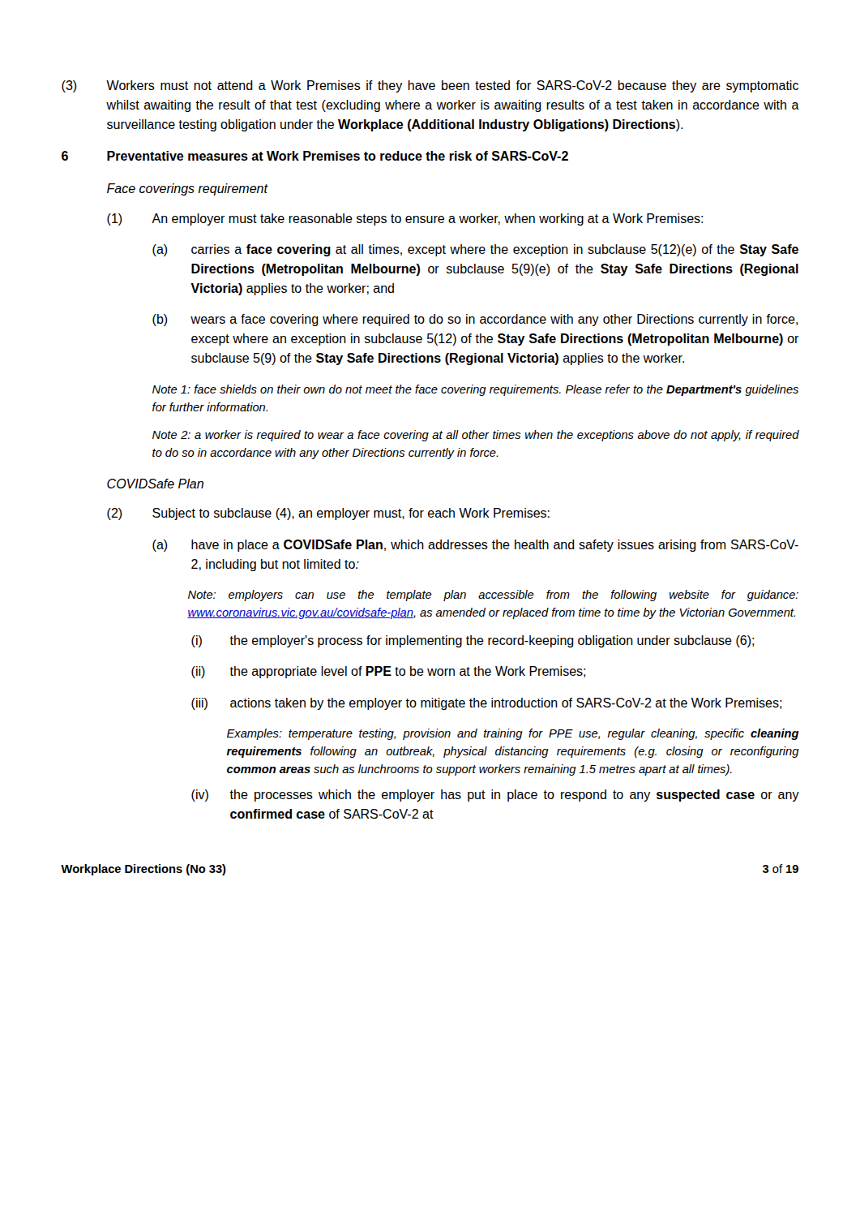(3)
Workers must not attend a Work Premises if they have been tested for SARS-CoV-2 because they are symptomatic whilst awaiting the result of that test (excluding where a worker is awaiting results of a test taken in accordance with a surveillance testing obligation under the Workplace (Additional Industry Obligations) Directions).
6
Preventative measures at Work Premises to reduce the risk of SARS-CoV-2
Face coverings requirement
(1)
An employer must take reasonable steps to ensure a worker, when working at a Work Premises:
(a)
carries a face covering at all times, except where the exception in subclause 5(12)(e) of the Stay Safe Directions (Metropolitan Melbourne) or subclause 5(9)(e) of the Stay Safe Directions (Regional Victoria) applies to the worker; and
(b)
wears a face covering where required to do so in accordance with any other Directions currently in force, except where an exception in subclause 5(12) of the Stay Safe Directions (Metropolitan Melbourne) or subclause 5(9) of the Stay Safe Directions (Regional Victoria) applies to the worker.
Note 1: face shields on their own do not meet the face covering requirements. Please refer to the Department's guidelines for further information.
Note 2: a worker is required to wear a face covering at all other times when the exceptions above do not apply, if required to do so in accordance with any other Directions currently in force.
COVIDSafe Plan
(2)
Subject to subclause (4), an employer must, for each Work Premises:
(a)
have in place a COVIDSafe Plan, which addresses the health and safety issues arising from SARS-CoV-2, including but not limited to:
Note: employers can use the template plan accessible from the following website for guidance: www.coronavirus.vic.gov.au/covidsafe-plan, as amended or replaced from time to time by the Victorian Government.
(i)
the employer's process for implementing the record-keeping obligation under subclause (6);
(ii)
the appropriate level of PPE to be worn at the Work Premises;
(iii)
actions taken by the employer to mitigate the introduction of SARS-CoV-2 at the Work Premises;
Examples: temperature testing, provision and training for PPE use, regular cleaning, specific cleaning requirements following an outbreak, physical distancing requirements (e.g. closing or reconfiguring common areas such as lunchrooms to support workers remaining 1.5 metres apart at all times).
(iv)
the processes which the employer has put in place to respond to any suspected case or any confirmed case of SARS-CoV-2 at
Workplace Directions (No 33)
3 of 19